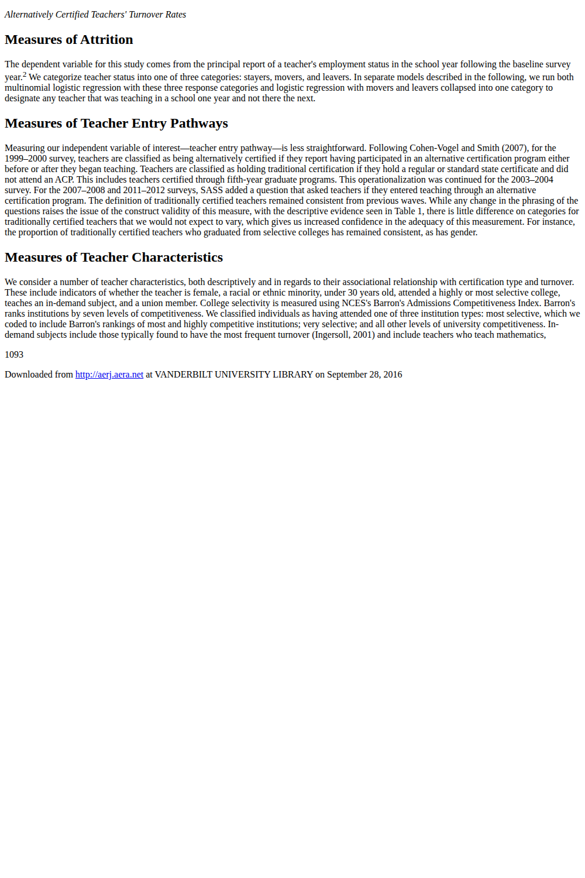Alternatively Certified Teachers' Turnover Rates
Measures of Attrition
The dependent variable for this study comes from the principal report of a teacher's employment status in the school year following the baseline survey year.2 We categorize teacher status into one of three categories: stayers, movers, and leavers. In separate models described in the following, we run both multinomial logistic regression with these three response categories and logistic regression with movers and leavers collapsed into one category to designate any teacher that was teaching in a school one year and not there the next.
Measures of Teacher Entry Pathways
Measuring our independent variable of interest—teacher entry pathway—is less straightforward. Following Cohen-Vogel and Smith (2007), for the 1999–2000 survey, teachers are classified as being alternatively certified if they report having participated in an alternative certification program either before or after they began teaching. Teachers are classified as holding traditional certification if they hold a regular or standard state certificate and did not attend an ACP. This includes teachers certified through fifth-year graduate programs. This operationalization was continued for the 2003–2004 survey. For the 2007–2008 and 2011–2012 surveys, SASS added a question that asked teachers if they entered teaching through an alternative certification program. The definition of traditionally certified teachers remained consistent from previous waves. While any change in the phrasing of the questions raises the issue of the construct validity of this measure, with the descriptive evidence seen in Table 1, there is little difference on categories for traditionally certified teachers that we would not expect to vary, which gives us increased confidence in the adequacy of this measurement. For instance, the proportion of traditionally certified teachers who graduated from selective colleges has remained consistent, as has gender.
Measures of Teacher Characteristics
We consider a number of teacher characteristics, both descriptively and in regards to their associational relationship with certification type and turnover. These include indicators of whether the teacher is female, a racial or ethnic minority, under 30 years old, attended a highly or most selective college, teaches an in-demand subject, and a union member. College selectivity is measured using NCES's Barron's Admissions Competitiveness Index. Barron's ranks institutions by seven levels of competitiveness. We classified individuals as having attended one of three institution types: most selective, which we coded to include Barron's rankings of most and highly competitive institutions; very selective; and all other levels of university competitiveness. In-demand subjects include those typically found to have the most frequent turnover (Ingersoll, 2001) and include teachers who teach mathematics,
1093
Downloaded from http://aerj.aera.net at VANDERBILT UNIVERSITY LIBRARY on September 28, 2016